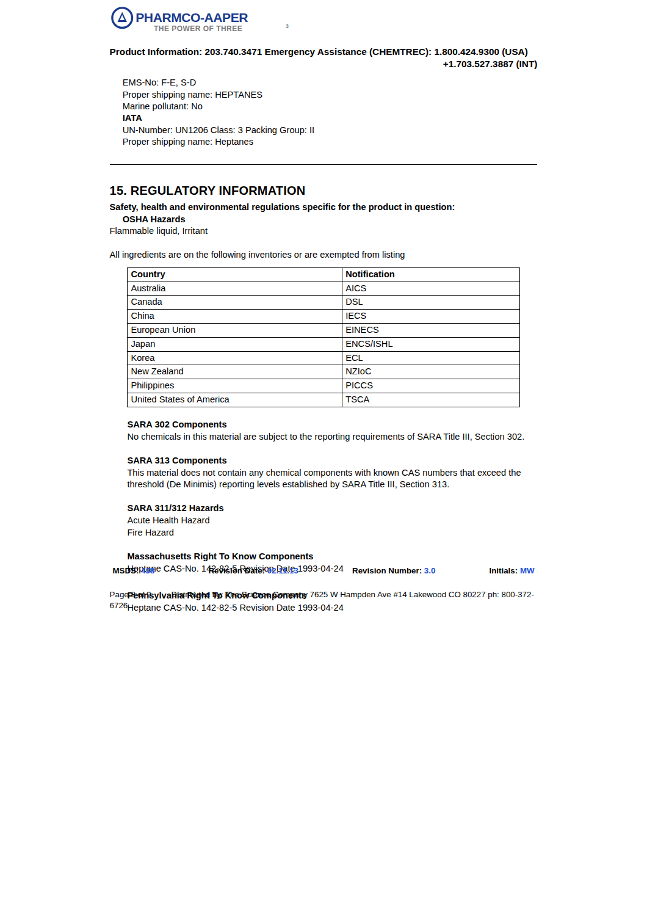PHARMCO-AAPER THE POWER OF THREE 3
Product Information: 203.740.3471 Emergency Assistance (CHEMTREC): 1.800.424.9300 (USA) +1.703.527.3887 (INT)
EMS-No: F-E, S-D
Proper shipping name: HEPTANES
Marine pollutant: No
IATA
UN-Number: UN1206 Class: 3 Packing Group: II
Proper shipping name: Heptanes
15. REGULATORY INFORMATION
Safety, health and environmental regulations specific for the product in question:
OSHA Hazards
Flammable liquid, Irritant
All ingredients are on the following inventories or are exempted from listing
| Country | Notification |
| --- | --- |
| Australia | AICS |
| Canada | DSL |
| China | IECS |
| European Union | EINECS |
| Japan | ENCS/ISHL |
| Korea | ECL |
| New Zealand | NZIoC |
| Philippines | PICCS |
| United States of America | TSCA |
SARA 302 Components
No chemicals in this material are subject to the reporting requirements of SARA Title III, Section 302.
SARA 313 Components
This material does not contain any chemical components with known CAS numbers that exceed the threshold (De Minimis) reporting levels established by SARA Title III, Section 313.
SARA 311/312 Hazards
Acute Health Hazard
Fire Hazard
Massachusetts Right To Know Components
Heptane CAS-No. 142-82-5 Revision Date 1993-04-24
Pennsylvania Right To Know Components
Heptane CAS-No. 142-82-5 Revision Date 1993-04-24
MSDS: 438 Revision Date: 02.11.13 Revision Number: 3.0 Initials: MW
Page 8 of 9 Distributed by: The Science Company 7625 W Hampden Ave #14 Lakewood CO 80227 ph: 800-372-6726